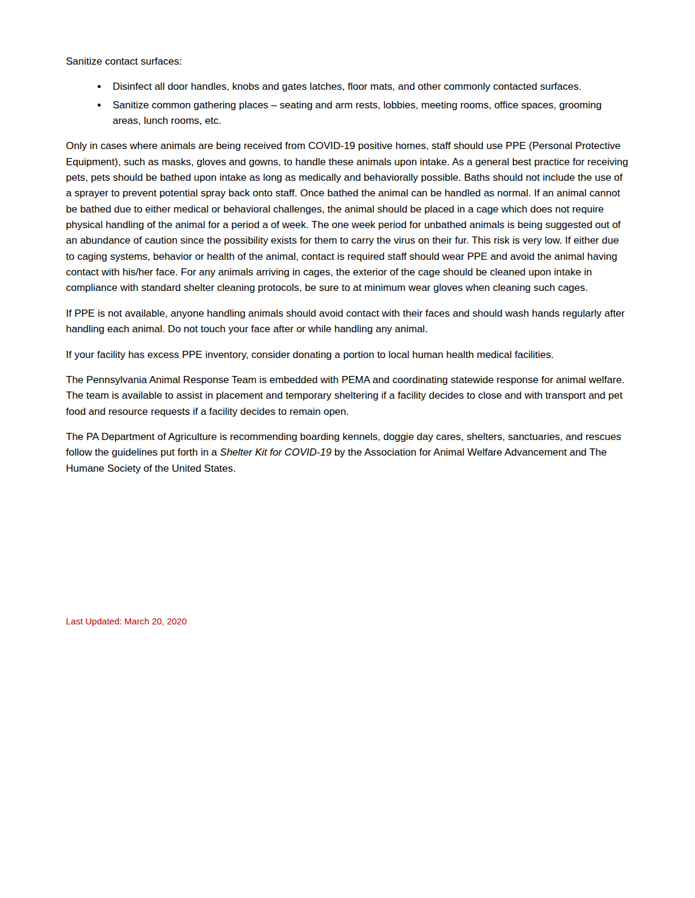Sanitize contact surfaces:
Disinfect all door handles, knobs and gates latches, floor mats, and other commonly contacted surfaces.
Sanitize common gathering places – seating and arm rests, lobbies, meeting rooms, office spaces, grooming areas, lunch rooms, etc.
Only in cases where animals are being received from COVID-19 positive homes, staff should use PPE (Personal Protective Equipment), such as masks, gloves and gowns, to handle these animals upon intake. As a general best practice for receiving pets, pets should be bathed upon intake as long as medically and behaviorally possible. Baths should not include the use of a sprayer to prevent potential spray back onto staff. Once bathed the animal can be handled as normal. If an animal cannot be bathed due to either medical or behavioral challenges, the animal should be placed in a cage which does not require physical handling of the animal for a period a of week. The one week period for unbathed animals is being suggested out of an abundance of caution since the possibility exists for them to carry the virus on their fur. This risk is very low. If either due to caging systems, behavior or health of the animal, contact is required staff should wear PPE and avoid the animal having contact with his/her face. For any animals arriving in cages, the exterior of the cage should be cleaned upon intake in compliance with standard shelter cleaning protocols, be sure to at minimum wear gloves when cleaning such cages.
If PPE is not available, anyone handling animals should avoid contact with their faces and should wash hands regularly after handling each animal. Do not touch your face after or while handling any animal.
If your facility has excess PPE inventory, consider donating a portion to local human health medical facilities.
The Pennsylvania Animal Response Team is embedded with PEMA and coordinating statewide response for animal welfare. The team is available to assist in placement and temporary sheltering if a facility decides to close and with transport and pet food and resource requests if a facility decides to remain open.
The PA Department of Agriculture is recommending boarding kennels, doggie day cares, shelters, sanctuaries, and rescues follow the guidelines put forth in a Shelter Kit for COVID-19 by the Association for Animal Welfare Advancement and The Humane Society of the United States.
Last Updated: March 20, 2020